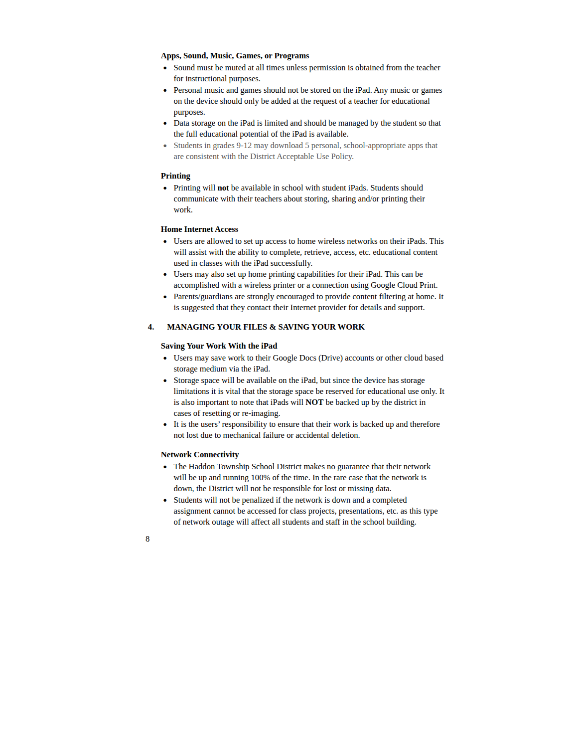Apps, Sound, Music, Games, or Programs
Sound must be muted at all times unless permission is obtained from the teacher for instructional purposes.
Personal music and games should not be stored on the iPad. Any music or games on the device should only be added at the request of a teacher for educational purposes.
Data storage on the iPad is limited and should be managed by the student so that the full educational potential of the iPad is available.
Students in grades 9-12 may download 5 personal, school-appropriate apps that are consistent with the District Acceptable Use Policy.
Printing
Printing will not be available in school with student iPads. Students should communicate with their teachers about storing, sharing and/or printing their work.
Home Internet Access
Users are allowed to set up access to home wireless networks on their iPads. This will assist with the ability to complete, retrieve, access, etc. educational content used in classes with the iPad successfully.
Users may also set up home printing capabilities for their iPad. This can be accomplished with a wireless printer or a connection using Google Cloud Print.
Parents/guardians are strongly encouraged to provide content filtering at home. It is suggested that they contact their Internet provider for details and support.
4.
MANAGING YOUR FILES & SAVING YOUR WORK
Saving Your Work With the iPad
Users may save work to their Google Docs (Drive) accounts or other cloud based storage medium via the iPad.
Storage space will be available on the iPad, but since the device has storage limitations it is vital that the storage space be reserved for educational use only. It is also important to note that iPads will NOT be backed up by the district in cases of resetting or re-imaging.
It is the users’ responsibility to ensure that their work is backed up and therefore not lost due to mechanical failure or accidental deletion.
Network Connectivity
The Haddon Township School District makes no guarantee that their network will be up and running 100% of the time. In the rare case that the network is down, the District will not be responsible for lost or missing data.
Students will not be penalized if the network is down and a completed assignment cannot be accessed for class projects, presentations, etc. as this type of network outage will affect all students and staff in the school building.
8